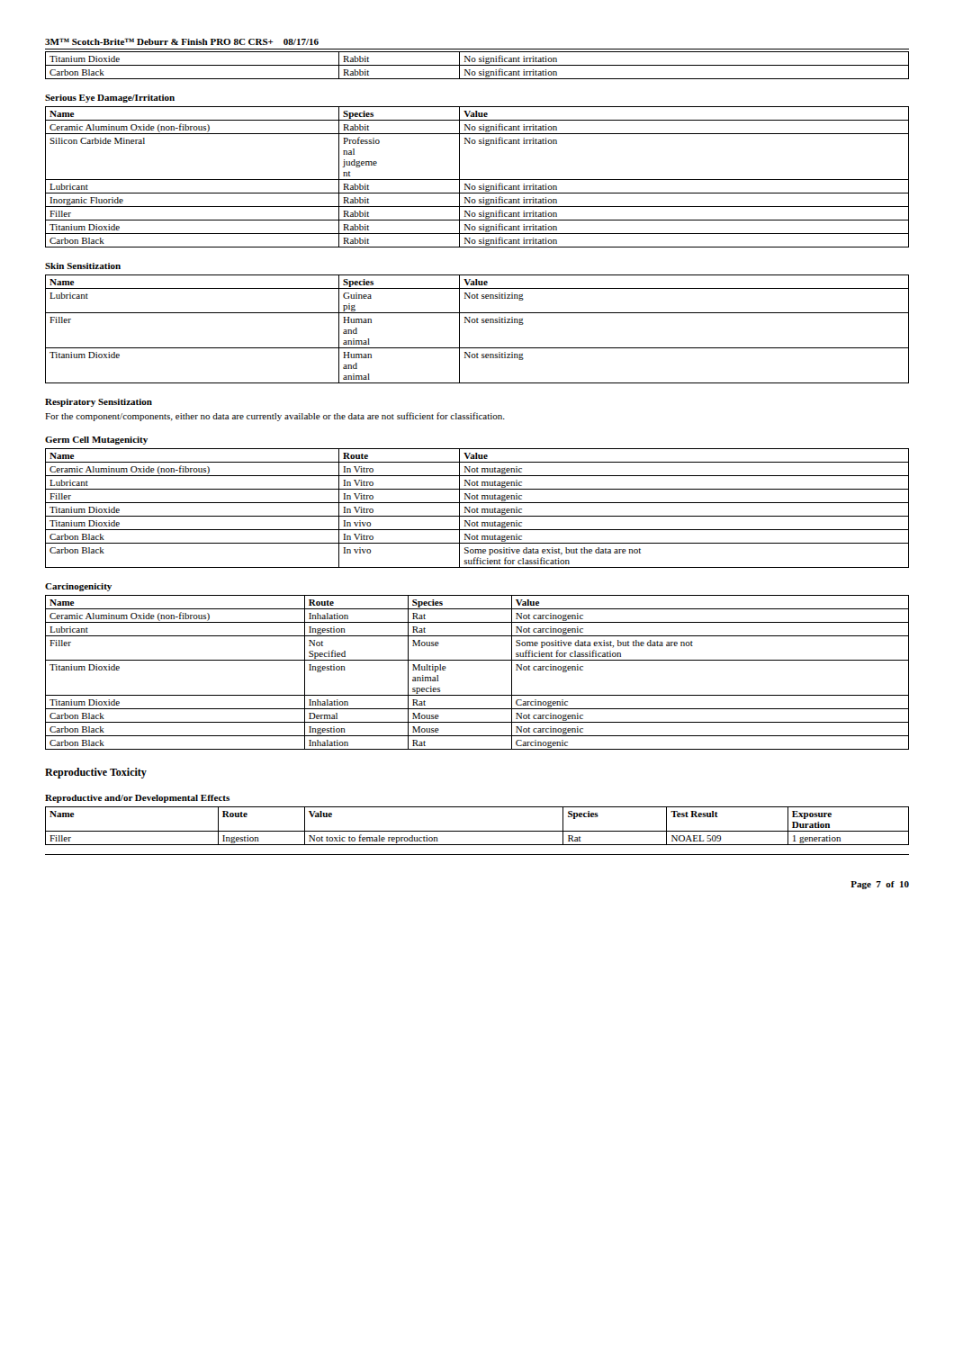3M™ Scotch-Brite™ Deburr & Finish PRO 8C CRS+ 08/17/16
| Titanium Dioxide | Rabbit | No significant irritation |
| Carbon Black | Rabbit | No significant irritation |
Serious Eye Damage/Irritation
| Name | Species | Value |
| --- | --- | --- |
| Ceramic Aluminum Oxide (non-fibrous) | Rabbit | No significant irritation |
| Silicon Carbide Mineral | Professio nal judgeme nt | No significant irritation |
| Lubricant | Rabbit | No significant irritation |
| Inorganic Fluoride | Rabbit | No significant irritation |
| Filler | Rabbit | No significant irritation |
| Titanium Dioxide | Rabbit | No significant irritation |
| Carbon Black | Rabbit | No significant irritation |
Skin Sensitization
| Name | Species | Value |
| --- | --- | --- |
| Lubricant | Guinea pig | Not sensitizing |
| Filler | Human and animal | Not sensitizing |
| Titanium Dioxide | Human and animal | Not sensitizing |
Respiratory Sensitization
For the component/components, either no data are currently available or the data are not sufficient for classification.
Germ Cell Mutagenicity
| Name | Route | Value |
| --- | --- | --- |
| Ceramic Aluminum Oxide (non-fibrous) | In Vitro | Not mutagenic |
| Lubricant | In Vitro | Not mutagenic |
| Filler | In Vitro | Not mutagenic |
| Titanium Dioxide | In Vitro | Not mutagenic |
| Titanium Dioxide | In vivo | Not mutagenic |
| Carbon Black | In Vitro | Not mutagenic |
| Carbon Black | In vivo | Some positive data exist, but the data are not sufficient for classification |
Carcinogenicity
| Name | Route | Species | Value |
| --- | --- | --- | --- |
| Ceramic Aluminum Oxide (non-fibrous) | Inhalation | Rat | Not carcinogenic |
| Lubricant | Ingestion | Rat | Not carcinogenic |
| Filler | Not Specified | Mouse | Some positive data exist, but the data are not sufficient for classification |
| Titanium Dioxide | Ingestion | Multiple animal species | Not carcinogenic |
| Titanium Dioxide | Inhalation | Rat | Carcinogenic |
| Carbon Black | Dermal | Mouse | Not carcinogenic |
| Carbon Black | Ingestion | Mouse | Not carcinogenic |
| Carbon Black | Inhalation | Rat | Carcinogenic |
Reproductive Toxicity
Reproductive and/or Developmental Effects
| Name | Route | Value | Species | Test Result | Exposure Duration |
| --- | --- | --- | --- | --- | --- |
| Filler | Ingestion | Not toxic to female reproduction | Rat | NOAEL 509 | 1 generation |
Page 7 of 10